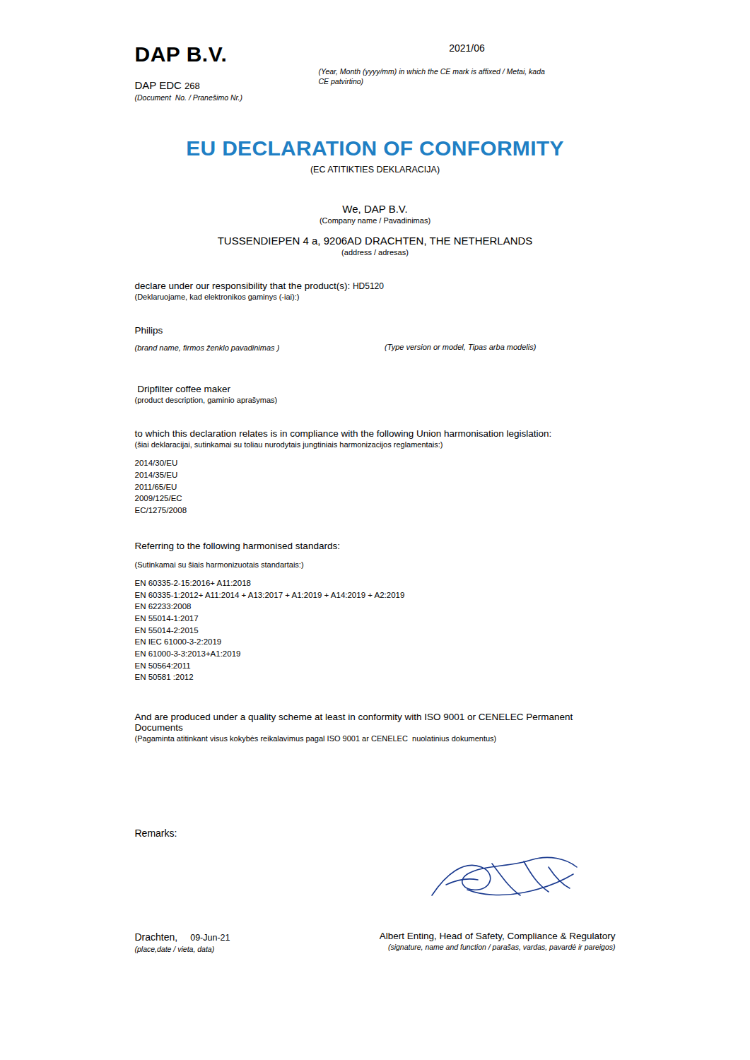DAP B.V.
DAP EDC 268
(Document No. / Pranešimo Nr.)
2021/06
(Year, Month (yyyy/mm) in which the CE mark is affixed / Metai, kada
CE patvirtino)
EU DECLARATION OF CONFORMITY
(EC ATITIKTIES DEKLARACIJA)
We, DAP B.V.
(Company name / Pavadinimas)
TUSSENDIEPEN 4 a, 9206AD DRACHTEN, THE NETHERLANDS
(address / adresas)
declare under our responsibility that the product(s): HD5120
(Deklaruojame, kad elektronikos gaminys (-iai):)
Philips
(brand name, firmos ženklo pavadinimas )
(Type version or model, Tipas arba modelis)
Dripfilter coffee maker
(product description, gaminio aprašymas)
to which this declaration relates is in compliance with the following Union harmonisation legislation:
(šiai deklaracijai, sutinkamai su toliau nurodytais jungtiniais harmonizacijos reglamentais:)
2014/30/EU
2014/35/EU
2011/65/EU
2009/125/EC
EC/1275/2008
Referring to the following harmonised standards:
(Sutinkamai su šiais harmonizuotais standartais:)
EN 60335-2-15:2016+ A11:2018
EN 60335-1:2012+ A11:2014 + A13:2017 + A1:2019 + A14:2019 + A2:2019
EN 62233:2008
EN 55014-1:2017
EN 55014-2:2015
EN IEC 61000-3-2:2019
EN 61000-3-3:2013+A1:2019
EN 50564:2011
EN 50581 :2012
And are produced under a quality scheme at least in conformity with ISO 9001 or CENELEC Permanent Documents
(Pagaminta atitinkant visus kokybės reikalavimus pagal ISO 9001 ar CENELEC nuolatinius dokumentus)
Remarks:
Drachten, 09-Jun-21
(place,date / vieta, data)
Albert Enting, Head of Safety, Compliance & Regulatory
(signature, name and function / parašas, vardas, pavardė ir pareigos)